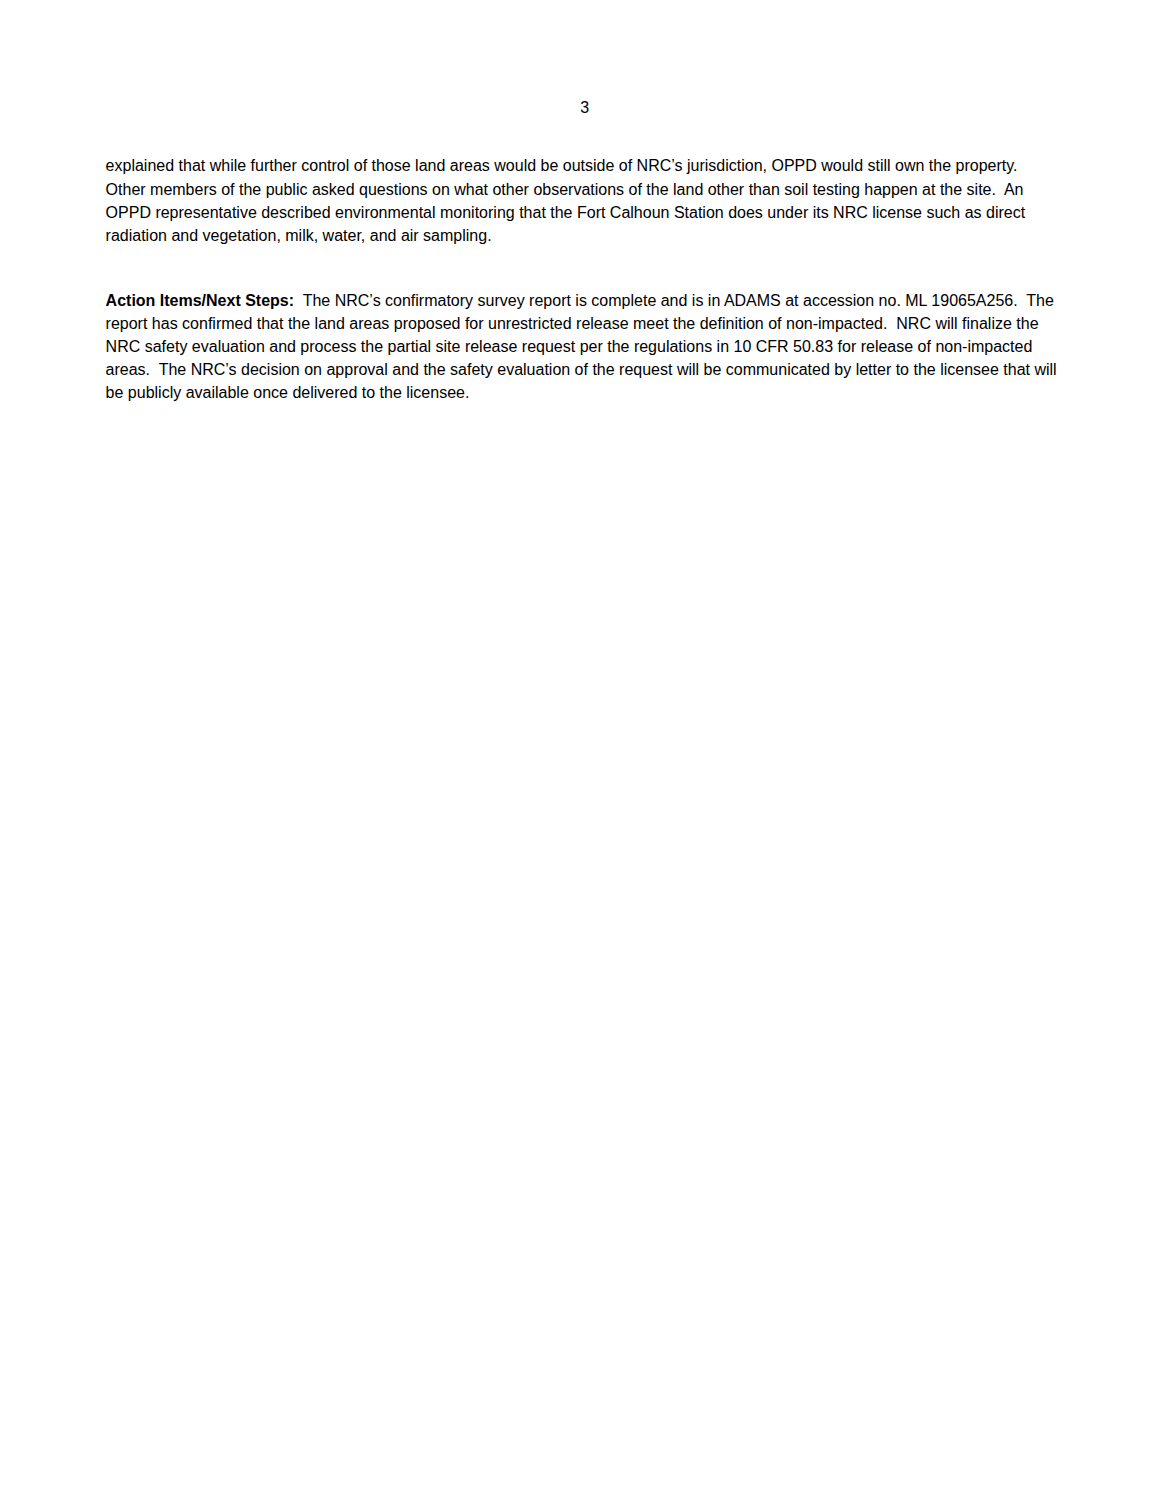3
explained that while further control of those land areas would be outside of NRC’s jurisdiction, OPPD would still own the property. Other members of the public asked questions on what other observations of the land other than soil testing happen at the site. An OPPD representative described environmental monitoring that the Fort Calhoun Station does under its NRC license such as direct radiation and vegetation, milk, water, and air sampling.
Action Items/Next Steps: The NRC’s confirmatory survey report is complete and is in ADAMS at accession no. ML 19065A256. The report has confirmed that the land areas proposed for unrestricted release meet the definition of non-impacted. NRC will finalize the NRC safety evaluation and process the partial site release request per the regulations in 10 CFR 50.83 for release of non-impacted areas. The NRC’s decision on approval and the safety evaluation of the request will be communicated by letter to the licensee that will be publicly available once delivered to the licensee.